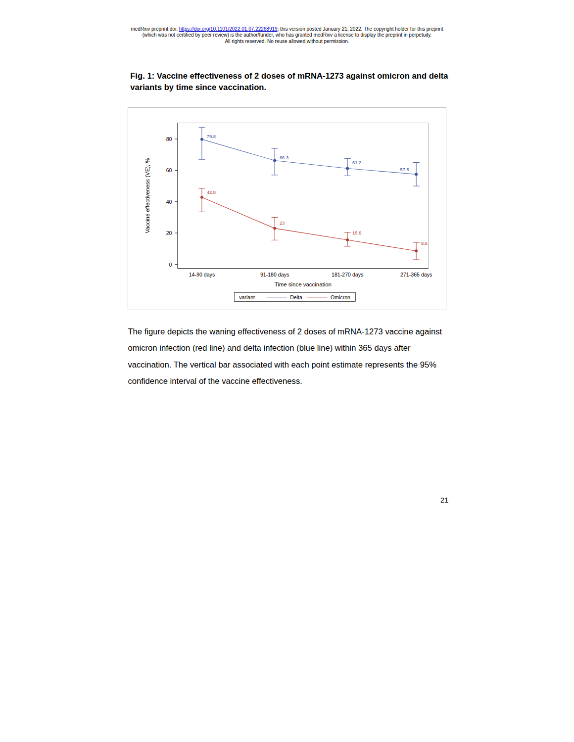medRxiv preprint doi: https://doi.org/10.1101/2022.01.07.22268919; this version posted January 21, 2022. The copyright holder for this preprint
(which was not certified by peer review) is the author/funder, who has granted medRxiv a license to display the preprint in perpetuity.
All rights reserved. No reuse allowed without permission.
Fig. 1: Vaccine effectiveness of 2 doses of mRNA-1273 against omicron and delta variants by time since vaccination.
0 20 40 60 80 Vaccine effectiveness (VE), % 14-90 days 91-180 days 181-270 days 271-365 days Time since vaccination 79.8 66.3 61.2 57.5 42.8 23 15.6 8.6 variant Delta Omicron
The figure depicts the waning effectiveness of 2 doses of mRNA-1273 vaccine against omicron infection (red line) and delta infection (blue line) within 365 days after vaccination. The vertical bar associated with each point estimate represents the 95% confidence interval of the vaccine effectiveness.
21